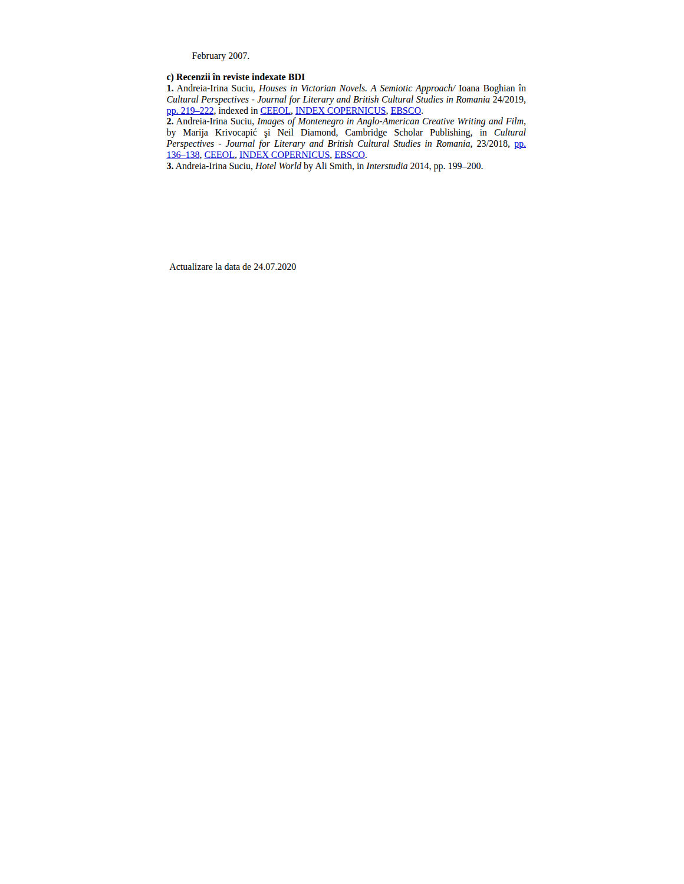February 2007.
c) Recenzii în reviste indexate BDI
1. Andreia-Irina Suciu, Houses in Victorian Novels. A Semiotic Approach/ Ioana Boghian în Cultural Perspectives - Journal for Literary and British Cultural Studies in Romania 24/2019, pp. 219–222, indexed in CEEOL, INDEX COPERNICUS, EBSCO.
2. Andreia-Irina Suciu, Images of Montenegro in Anglo-American Creative Writing and Film, by Marija Krivocapić şi Neil Diamond, Cambridge Scholar Publishing, in Cultural Perspectives - Journal for Literary and British Cultural Studies in Romania, 23/2018, pp. 136–138, CEEOL, INDEX COPERNICUS, EBSCO.
3. Andreia-Irina Suciu, Hotel World by Ali Smith, in Interstudia 2014, pp. 199–200.
Actualizare la data de 24.07.2020